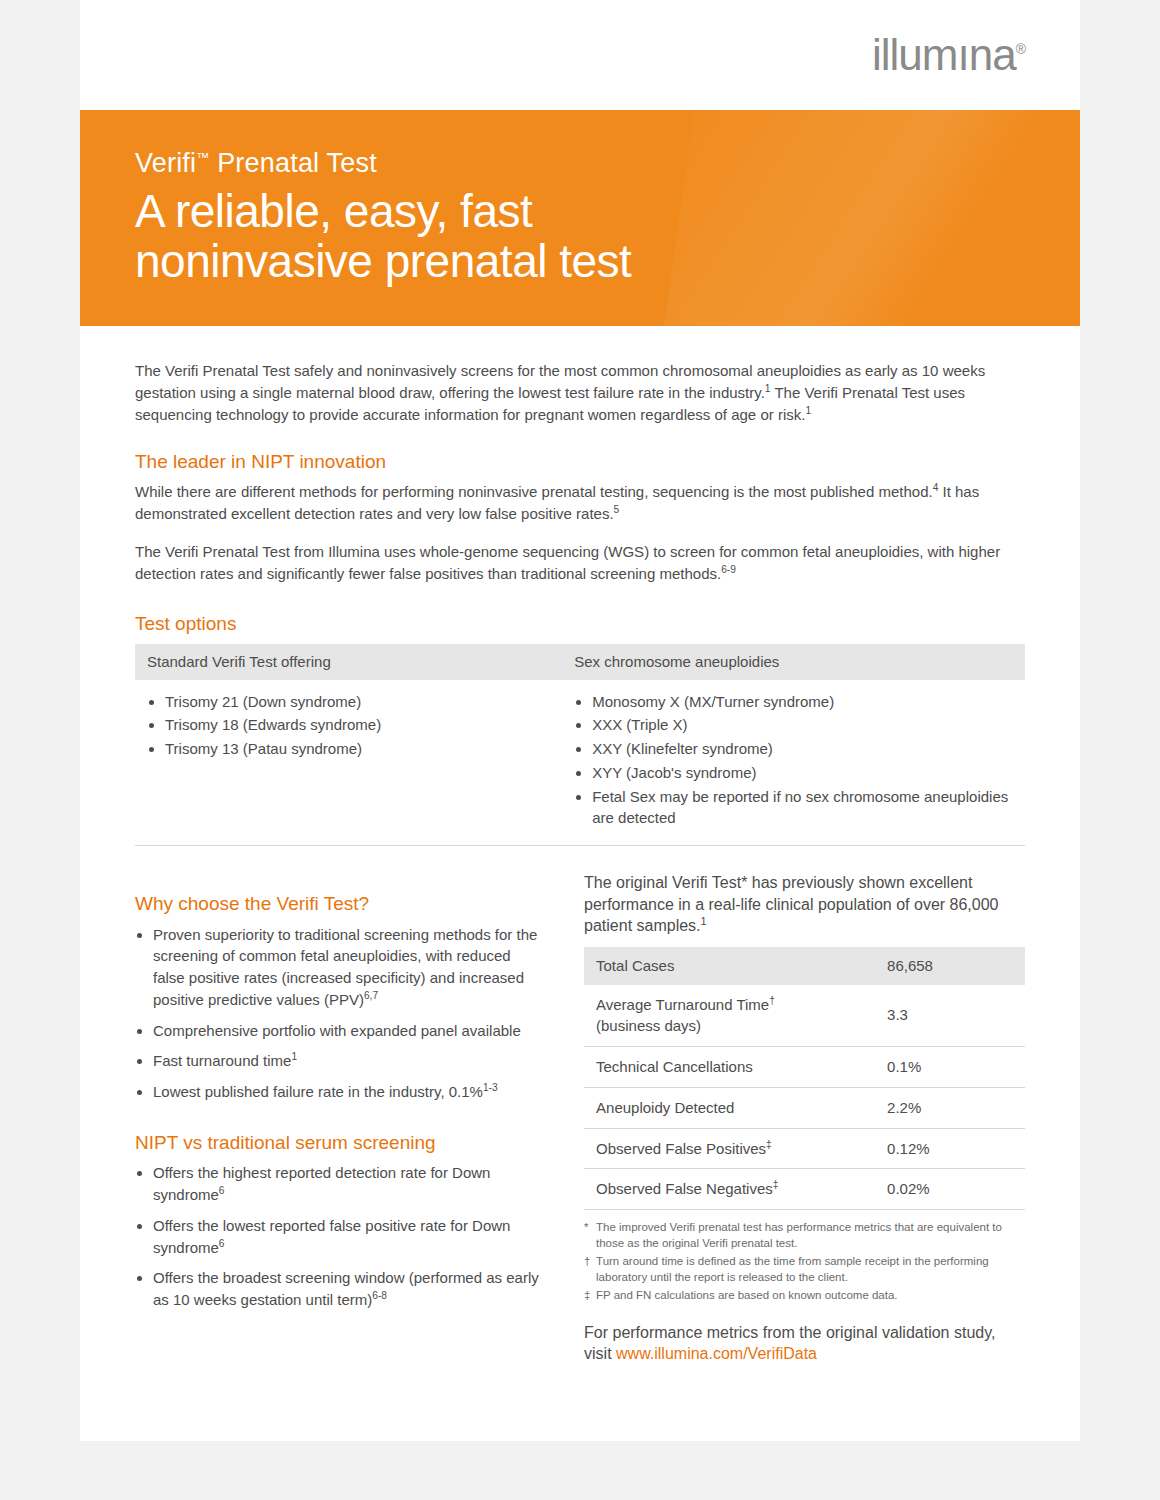illumına®
Verifi™ Prenatal Test
A reliable, easy, fast
noninvasive prenatal test
The Verifi Prenatal Test safely and noninvasively screens for the most common chromosomal aneuploidies as early as 10 weeks gestation using a single maternal blood draw, offering the lowest test failure rate in the industry.1 The Verifi Prenatal Test uses sequencing technology to provide accurate information for pregnant women regardless of age or risk.1
The leader in NIPT innovation
While there are different methods for performing noninvasive prenatal testing, sequencing is the most published method.4 It has demonstrated excellent detection rates and very low false positive rates.5
The Verifi Prenatal Test from Illumina uses whole-genome sequencing (WGS) to screen for common fetal aneuploidies, with higher detection rates and significantly fewer false positives than traditional screening methods.6-9
Test options
| Standard Verifi Test offering | Sex chromosome aneuploidies |
| --- | --- |
| Trisomy 21 (Down syndrome) Trisomy 18 (Edwards syndrome) Trisomy 13 (Patau syndrome) | Monosomy X (MX/Turner syndrome) XXX (Triple X) XXY (Klinefelter syndrome) XYY (Jacob's syndrome) Fetal Sex may be reported if no sex chromosome aneuploidies are detected |
Why choose the Verifi Test?
Proven superiority to traditional screening methods for the screening of common fetal aneuploidies, with reduced false positive rates (increased specificity) and increased positive predictive values (PPV)6,7
Comprehensive portfolio with expanded panel available
Fast turnaround time1
Lowest published failure rate in the industry, 0.1%1-3
NIPT vs traditional serum screening
Offers the highest reported detection rate for Down syndrome6
Offers the lowest reported false positive rate for Down syndrome6
Offers the broadest screening window (performed as early as 10 weeks gestation until term)6-8
The original Verifi Test* has previously shown excellent performance in a real-life clinical population of over 86,000 patient samples.1
| Total Cases | 86,658 |
| --- | --- |
| Average Turnaround Time † (business days) | 3.3 |
| Technical Cancellations | 0.1% |
| Aneuploidy Detected | 2.2% |
| Observed False Positives ‡ | 0.12% |
| Observed False Negatives ‡ | 0.02% |
*The improved Verifi prenatal test has performance metrics that are equivalent to those as the original Verifi prenatal test.
†Turn around time is defined as the time from sample receipt in the performing laboratory until the report is released to the client.
‡FP and FN calculations are based on known outcome data.
For performance metrics from the original validation study, visit www.illumina.com/VerifiData